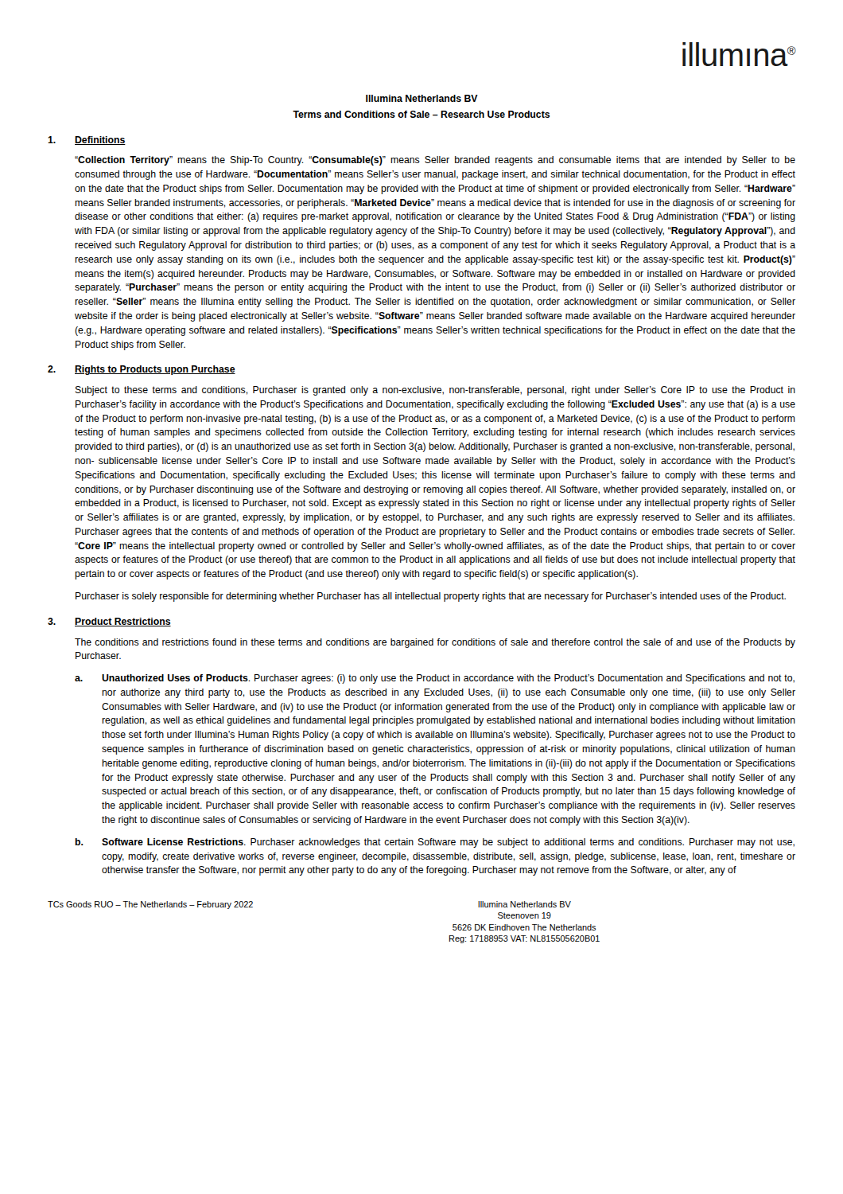illumına®
Illumina Netherlands BV
Terms and Conditions of Sale – Research Use Products
1. Definitions
“Collection Territory” means the Ship-To Country. “Consumable(s)” means Seller branded reagents and consumable items that are intended by Seller to be consumed through the use of Hardware. “Documentation” means Seller’s user manual, package insert, and similar technical documentation, for the Product in effect on the date that the Product ships from Seller. Documentation may be provided with the Product at time of shipment or provided electronically from Seller. “Hardware” means Seller branded instruments, accessories, or peripherals. “Marketed Device” means a medical device that is intended for use in the diagnosis of or screening for disease or other conditions that either: (a) requires pre-market approval, notification or clearance by the United States Food & Drug Administration (“FDA”) or listing with FDA (or similar listing or approval from the applicable regulatory agency of the Ship-To Country) before it may be used (collectively, “Regulatory Approval”), and received such Regulatory Approval for distribution to third parties; or (b) uses, as a component of any test for which it seeks Regulatory Approval, a Product that is a research use only assay standing on its own (i.e., includes both the sequencer and the applicable assay-specific test kit) or the assay-specific test kit. Product(s)” means the item(s) acquired hereunder. Products may be Hardware, Consumables, or Software. Software may be embedded in or installed on Hardware or provided separately. “Purchaser” means the person or entity acquiring the Product with the intent to use the Product, from (i) Seller or (ii) Seller’s authorized distributor or reseller. “Seller” means the Illumina entity selling the Product. The Seller is identified on the quotation, order acknowledgment or similar communication, or Seller website if the order is being placed electronically at Seller’s website. “Software” means Seller branded software made available on the Hardware acquired hereunder (e.g., Hardware operating software and related installers). “Specifications” means Seller’s written technical specifications for the Product in effect on the date that the Product ships from Seller.
2. Rights to Products upon Purchase
Subject to these terms and conditions, Purchaser is granted only a non-exclusive, non-transferable, personal, right under Seller’s Core IP to use the Product in Purchaser’s facility in accordance with the Product’s Specifications and Documentation, specifically excluding the following “Excluded Uses”: any use that (a) is a use of the Product to perform non-invasive pre-natal testing, (b) is a use of the Product as, or as a component of, a Marketed Device, (c) is a use of the Product to perform testing of human samples and specimens collected from outside the Collection Territory, excluding testing for internal research (which includes research services provided to third parties), or (d) is an unauthorized use as set forth in Section 3(a) below. Additionally, Purchaser is granted a non-exclusive, non-transferable, personal, non- sublicensable license under Seller’s Core IP to install and use Software made available by Seller with the Product, solely in accordance with the Product’s Specifications and Documentation, specifically excluding the Excluded Uses; this license will terminate upon Purchaser’s failure to comply with these terms and conditions, or by Purchaser discontinuing use of the Software and destroying or removing all copies thereof. All Software, whether provided separately, installed on, or embedded in a Product, is licensed to Purchaser, not sold. Except as expressly stated in this Section no right or license under any intellectual property rights of Seller or Seller’s affiliates is or are granted, expressly, by implication, or by estoppel, to Purchaser, and any such rights are expressly reserved to Seller and its affiliates. Purchaser agrees that the contents of and methods of operation of the Product are proprietary to Seller and the Product contains or embodies trade secrets of Seller. “Core IP” means the intellectual property owned or controlled by Seller and Seller’s wholly-owned affiliates, as of the date the Product ships, that pertain to or cover aspects or features of the Product (or use thereof) that are common to the Product in all applications and all fields of use but does not include intellectual property that pertain to or cover aspects or features of the Product (and use thereof) only with regard to specific field(s) or specific application(s).
Purchaser is solely responsible for determining whether Purchaser has all intellectual property rights that are necessary for Purchaser’s intended uses of the Product.
3. Product Restrictions
The conditions and restrictions found in these terms and conditions are bargained for conditions of sale and therefore control the sale of and use of the Products by Purchaser.
a. Unauthorized Uses of Products. Purchaser agrees: (i) to only use the Product in accordance with the Product’s Documentation and Specifications and not to, nor authorize any third party to, use the Products as described in any Excluded Uses, (ii) to use each Consumable only one time, (iii) to use only Seller Consumables with Seller Hardware, and (iv) to use the Product (or information generated from the use of the Product) only in compliance with applicable law or regulation, as well as ethical guidelines and fundamental legal principles promulgated by established national and international bodies including without limitation those set forth under Illumina’s Human Rights Policy (a copy of which is available on Illumina’s website). Specifically, Purchaser agrees not to use the Product to sequence samples in furtherance of discrimination based on genetic characteristics, oppression of at-risk or minority populations, clinical utilization of human heritable genome editing, reproductive cloning of human beings, and/or bioterrorism. The limitations in (ii)-(iii) do not apply if the Documentation or Specifications for the Product expressly state otherwise. Purchaser and any user of the Products shall comply with this Section 3 and. Purchaser shall notify Seller of any suspected or actual breach of this section, or of any disappearance, theft, or confiscation of Products promptly, but no later than 15 days following knowledge of the applicable incident. Purchaser shall provide Seller with reasonable access to confirm Purchaser’s compliance with the requirements in (iv). Seller reserves the right to discontinue sales of Consumables or servicing of Hardware in the event Purchaser does not comply with this Section 3(a)(iv).
b. Software License Restrictions. Purchaser acknowledges that certain Software may be subject to additional terms and conditions. Purchaser may not use, copy, modify, create derivative works of, reverse engineer, decompile, disassemble, distribute, sell, assign, pledge, sublicense, lease, loan, rent, timeshare or otherwise transfer the Software, nor permit any other party to do any of the foregoing. Purchaser may not remove from the Software, or alter, any of
TCs Goods RUO – The Netherlands – February 2022
Illumina Netherlands BV
Steenoven 19
5626 DK Eindhoven The Netherlands
Reg: 17188953 VAT: NL815505620B01